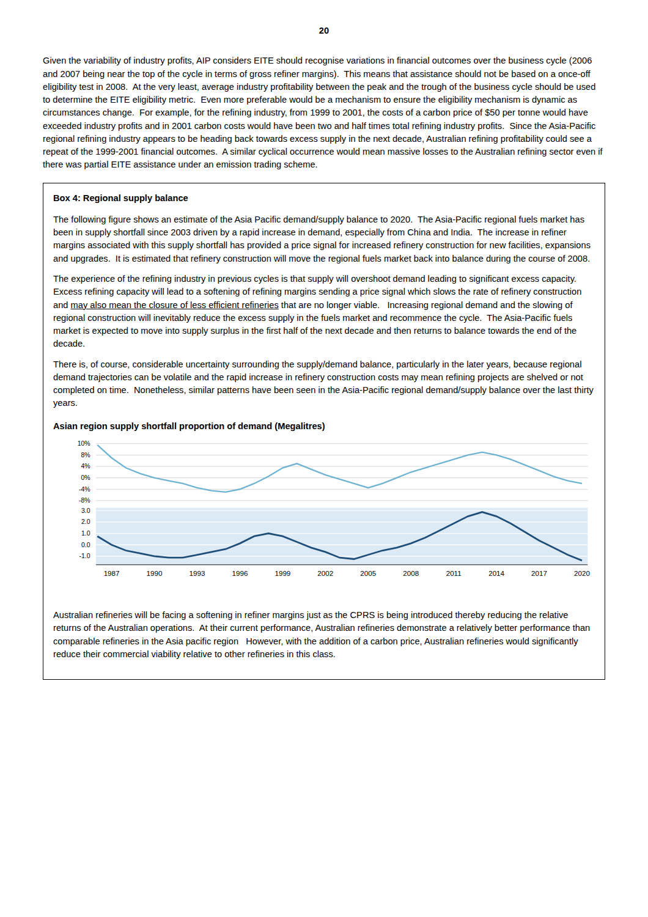20
Given the variability of industry profits, AIP considers EITE should recognise variations in financial outcomes over the business cycle (2006 and 2007 being near the top of the cycle in terms of gross refiner margins). This means that assistance should not be based on a once-off eligibility test in 2008. At the very least, average industry profitability between the peak and the trough of the business cycle should be used to determine the EITE eligibility metric. Even more preferable would be a mechanism to ensure the eligibility mechanism is dynamic as circumstances change. For example, for the refining industry, from 1999 to 2001, the costs of a carbon price of $50 per tonne would have exceeded industry profits and in 2001 carbon costs would have been two and half times total refining industry profits. Since the Asia-Pacific regional refining industry appears to be heading back towards excess supply in the next decade, Australian refining profitability could see a repeat of the 1999-2001 financial outcomes. A similar cyclical occurrence would mean massive losses to the Australian refining sector even if there was partial EITE assistance under an emission trading scheme.
Box 4: Regional supply balance
The following figure shows an estimate of the Asia Pacific demand/supply balance to 2020. The Asia-Pacific regional fuels market has been in supply shortfall since 2003 driven by a rapid increase in demand, especially from China and India. The increase in refiner margins associated with this supply shortfall has provided a price signal for increased refinery construction for new facilities, expansions and upgrades. It is estimated that refinery construction will move the regional fuels market back into balance during the course of 2008.
The experience of the refining industry in previous cycles is that supply will overshoot demand leading to significant excess capacity. Excess refining capacity will lead to a softening of refining margins sending a price signal which slows the rate of refinery construction and may also mean the closure of less efficient refineries that are no longer viable. Increasing regional demand and the slowing of regional construction will inevitably reduce the excess supply in the fuels market and recommence the cycle. The Asia-Pacific fuels market is expected to move into supply surplus in the first half of the next decade and then returns to balance towards the end of the decade.
There is, of course, considerable uncertainty surrounding the supply/demand balance, particularly in the later years, because regional demand trajectories can be volatile and the rapid increase in refinery construction costs may mean refining projects are shelved or not completed on time. Nonetheless, similar patterns have been seen in the Asia-Pacific regional demand/supply balance over the last thirty years.
Asian region supply shortfall proportion of demand (Megalitres)
10% 8% 4% 0% -4% -8% 3.0 2.0 1.0 0.0 -1.0 1987 1990 1993 1996 1999 2002 2005 2008 2011 2014 2017 2020
Australian refineries will be facing a softening in refiner margins just as the CPRS is being introduced thereby reducing the relative returns of the Australian operations. At their current performance, Australian refineries demonstrate a relatively better performance than comparable refineries in the Asia pacific region However, with the addition of a carbon price, Australian refineries would significantly reduce their commercial viability relative to other refineries in this class.